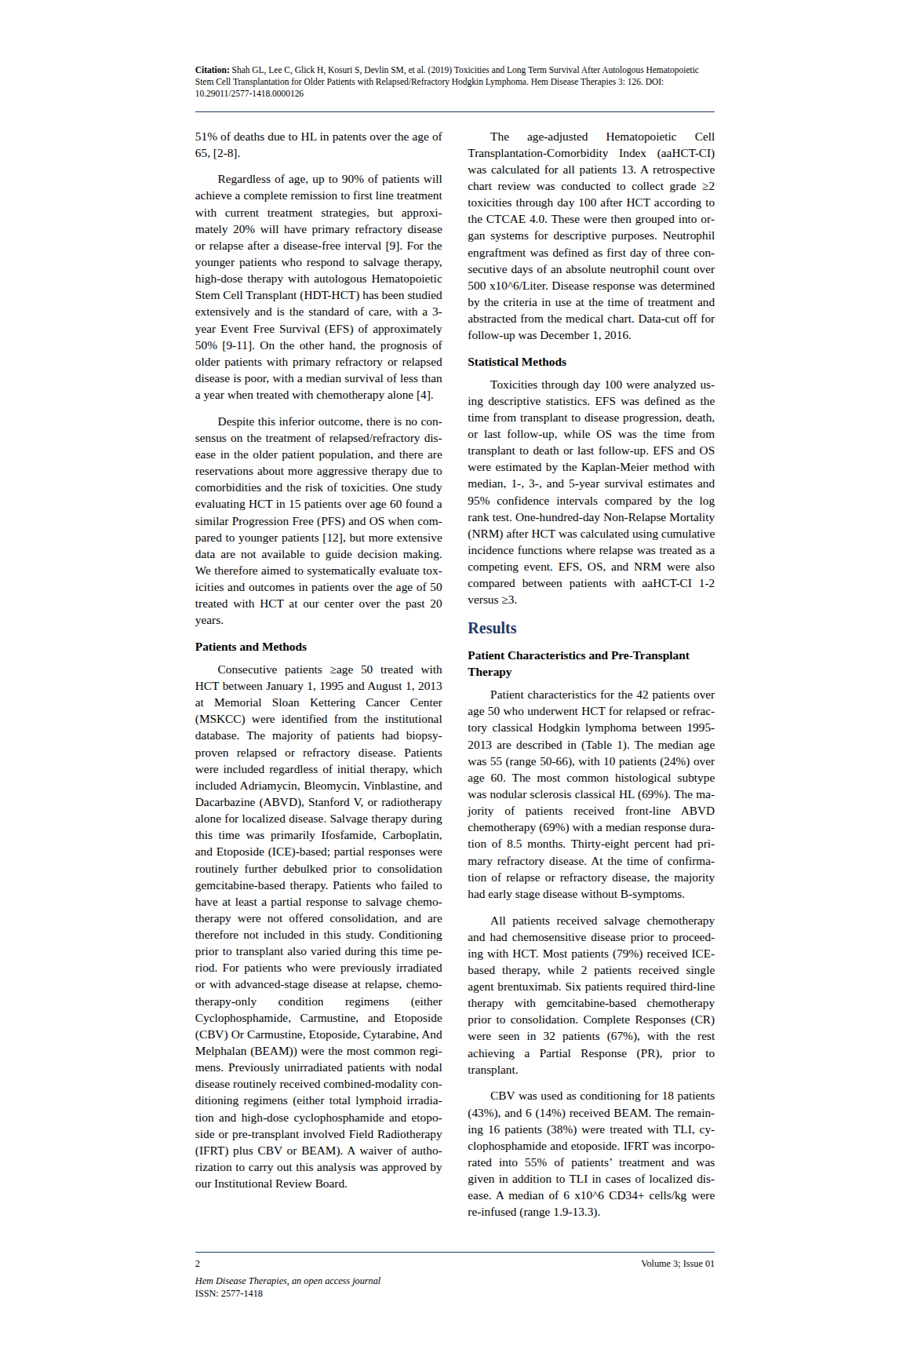Citation: Shah GL, Lee C, Glick H, Kosuri S, Devlin SM, et al. (2019) Toxicities and Long Term Survival After Autologous Hematopoietic Stem Cell Transplantation for Older Patients with Relapsed/Refractory Hodgkin Lymphoma. Hem Disease Therapies 3: 126. DOI: 10.29011/2577-1418.0000126
51% of deaths due to HL in patents over the age of 65, [2-8].
Regardless of age, up to 90% of patients will achieve a complete remission to first line treatment with current treatment strategies, but approximately 20% will have primary refractory disease or relapse after a disease-free interval [9]. For the younger patients who respond to salvage therapy, high-dose therapy with autologous Hematopoietic Stem Cell Transplant (HDT-HCT) has been studied extensively and is the standard of care, with a 3-year Event Free Survival (EFS) of approximately 50% [9-11]. On the other hand, the prognosis of older patients with primary refractory or relapsed disease is poor, with a median survival of less than a year when treated with chemotherapy alone [4].
Despite this inferior outcome, there is no consensus on the treatment of relapsed/refractory disease in the older patient population, and there are reservations about more aggressive therapy due to comorbidities and the risk of toxicities. One study evaluating HCT in 15 patients over age 60 found a similar Progression Free (PFS) and OS when compared to younger patients [12], but more extensive data are not available to guide decision making. We therefore aimed to systematically evaluate toxicities and outcomes in patients over the age of 50 treated with HCT at our center over the past 20 years.
Patients and Methods
Consecutive patients ≥age 50 treated with HCT between January 1, 1995 and August 1, 2013 at Memorial Sloan Kettering Cancer Center (MSKCC) were identified from the institutional database. The majority of patients had biopsy-proven relapsed or refractory disease. Patients were included regardless of initial therapy, which included Adriamycin, Bleomycin, Vinblastine, and Dacarbazine (ABVD), Stanford V, or radiotherapy alone for localized disease. Salvage therapy during this time was primarily Ifosfamide, Carboplatin, and Etoposide (ICE)-based; partial responses were routinely further debulked prior to consolidation gemcitabine-based therapy. Patients who failed to have at least a partial response to salvage chemotherapy were not offered consolidation, and are therefore not included in this study. Conditioning prior to transplant also varied during this time period. For patients who were previously irradiated or with advanced-stage disease at relapse, chemotherapy-only condition regimens (either Cyclophosphamide, Carmustine, and Etoposide (CBV) Or Carmustine, Etoposide, Cytarabine, And Melphalan (BEAM)) were the most common regimens. Previously unirradiated patients with nodal disease routinely received combined-modality conditioning regimens (either total lymphoid irradiation and high-dose cyclophosphamide and etoposide or pre-transplant involved Field Radiotherapy (IFRT) plus CBV or BEAM). A waiver of authorization to carry out this analysis was approved by our Institutional Review Board.
The age-adjusted Hematopoietic Cell Transplantation-Comorbidity Index (aaHCT-CI) was calculated for all patients 13. A retrospective chart review was conducted to collect grade ≥2 toxicities through day 100 after HCT according to the CTCAE 4.0. These were then grouped into organ systems for descriptive purposes. Neutrophil engraftment was defined as first day of three consecutive days of an absolute neutrophil count over 500 x10^6/Liter. Disease response was determined by the criteria in use at the time of treatment and abstracted from the medical chart. Data-cut off for follow-up was December 1, 2016.
Statistical Methods
Toxicities through day 100 were analyzed using descriptive statistics. EFS was defined as the time from transplant to disease progression, death, or last follow-up, while OS was the time from transplant to death or last follow-up. EFS and OS were estimated by the Kaplan-Meier method with median, 1-, 3-, and 5-year survival estimates and 95% confidence intervals compared by the log rank test. One-hundred-day Non-Relapse Mortality (NRM) after HCT was calculated using cumulative incidence functions where relapse was treated as a competing event. EFS, OS, and NRM were also compared between patients with aaHCT-CI 1-2 versus ≥3.
Results
Patient Characteristics and Pre-Transplant Therapy
Patient characteristics for the 42 patients over age 50 who underwent HCT for relapsed or refractory classical Hodgkin lymphoma between 1995-2013 are described in (Table 1). The median age was 55 (range 50-66), with 10 patients (24%) over age 60. The most common histological subtype was nodular sclerosis classical HL (69%). The majority of patients received front-line ABVD chemotherapy (69%) with a median response duration of 8.5 months. Thirty-eight percent had primary refractory disease. At the time of confirmation of relapse or refractory disease, the majority had early stage disease without B-symptoms.
All patients received salvage chemotherapy and had chemosensitive disease prior to proceeding with HCT. Most patients (79%) received ICE-based therapy, while 2 patients received single agent brentuximab. Six patients required third-line therapy with gemcitabine-based chemotherapy prior to consolidation. Complete Responses (CR) were seen in 32 patients (67%), with the rest achieving a Partial Response (PR), prior to transplant.
CBV was used as conditioning for 18 patients (43%), and 6 (14%) received BEAM. The remaining 16 patients (38%) were treated with TLI, cyclophosphamide and etoposide. IFRT was incorporated into 55% of patients’ treatment and was given in addition to TLI in cases of localized disease. A median of 6 x10^6 CD34+ cells/kg were re-infused (range 1.9-13.3).
2
Hem Disease Therapies, an open access journal
ISSN: 2577-1418
Volume 3; Issue 01